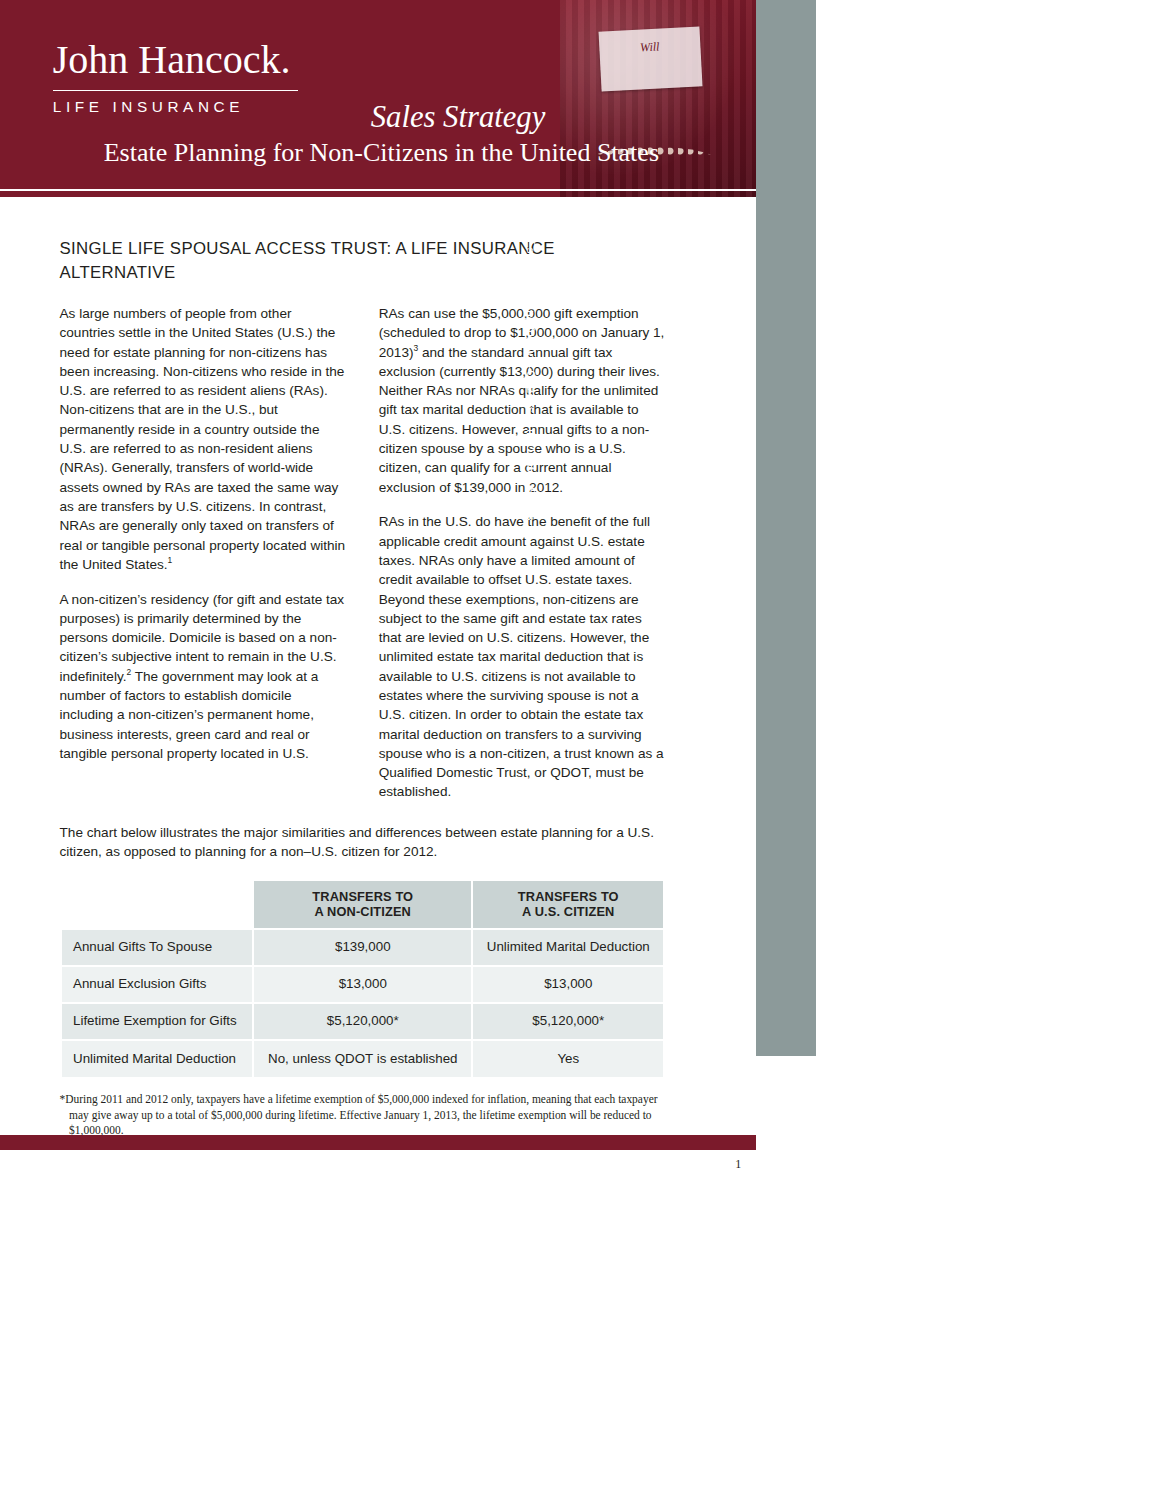Advanced Markets Sales Strategy|Estate Planning for Non-Citizens in the United States
Will
John Hancock.
Life Insurance
Sales Strategy
Estate Planning for Non-Citizens in the United States
SINGLE LIFE SPOUSAL ACCESS TRUST: A LIFE INSURANCE ALTERNATIVE
As large numbers of people from other countries settle in the United States (U.S.) the need for estate planning for non-citizens has been increasing. Non-citizens who reside in the U.S. are referred to as resident aliens (RAs). Non-citizens that are in the U.S., but permanently reside in a country outside the U.S. are referred to as non-resident aliens (NRAs). Generally, transfers of world-wide assets owned by RAs are taxed the same way as are transfers by U.S. citizens. In contrast, NRAs are generally only taxed on transfers of real or tangible personal property located within the United States.1
A non-citizen’s residency (for gift and estate tax purposes) is primarily determined by the persons domicile. Domicile is based on a non-citizen’s subjective intent to remain in the U.S. indefinitely.2 The government may look at a number of factors to establish domicile including a non-citizen’s permanent home, business interests, green card and real or tangible personal property located in U.S.
RAs can use the $5,000,000 gift exemption (scheduled to drop to $1,000,000 on January 1, 2013)3 and the standard annual gift tax exclusion (currently $13,000) during their lives. Neither RAs nor NRAs qualify for the unlimited gift tax marital deduction that is available to U.S. citizens. However, annual gifts to a non-citizen spouse by a spouse who is a U.S. citizen, can qualify for a current annual exclusion of $139,000 in 2012.
RAs in the U.S. do have the benefit of the full applicable credit amount against U.S. estate taxes. NRAs only have a limited amount of credit available to offset U.S. estate taxes. Beyond these exemptions, non-citizens are subject to the same gift and estate tax rates that are levied on U.S. citizens. However, the unlimited estate tax marital deduction that is available to U.S. citizens is not available to estates where the surviving spouse is not a U.S. citizen. In order to obtain the estate tax marital deduction on transfers to a surviving spouse who is a non-citizen, a trust known as a Qualified Domestic Trust, or QDOT, must be established.
The chart below illustrates the major similarities and differences between estate planning for a U.S. citizen, as opposed to planning for a non–U.S. citizen for 2012.
| | TRANSFERS TO A NON-CITIZEN | TRANSFERS TO A U.S. CITIZEN |
| --- | --- | --- |
| Annual Gifts To Spouse | $139,000 | Unlimited Marital Deduction |
| Annual Exclusion Gifts | $13,000 | $13,000 |
| Lifetime Exemption for Gifts | $5,120,000* | $5,120,000* |
| Unlimited Marital Deduction | No, unless QDOT is established | Yes |
*During 2011 and 2012 only, taxpayers have a lifetime exemption of $5,000,000 indexed for inflation, meaning that each taxpayer may give away up to a total of $5,000,000 during lifetime. Effective January 1, 2013, the lifetime exemption will be reduced to $1,000,000.
1